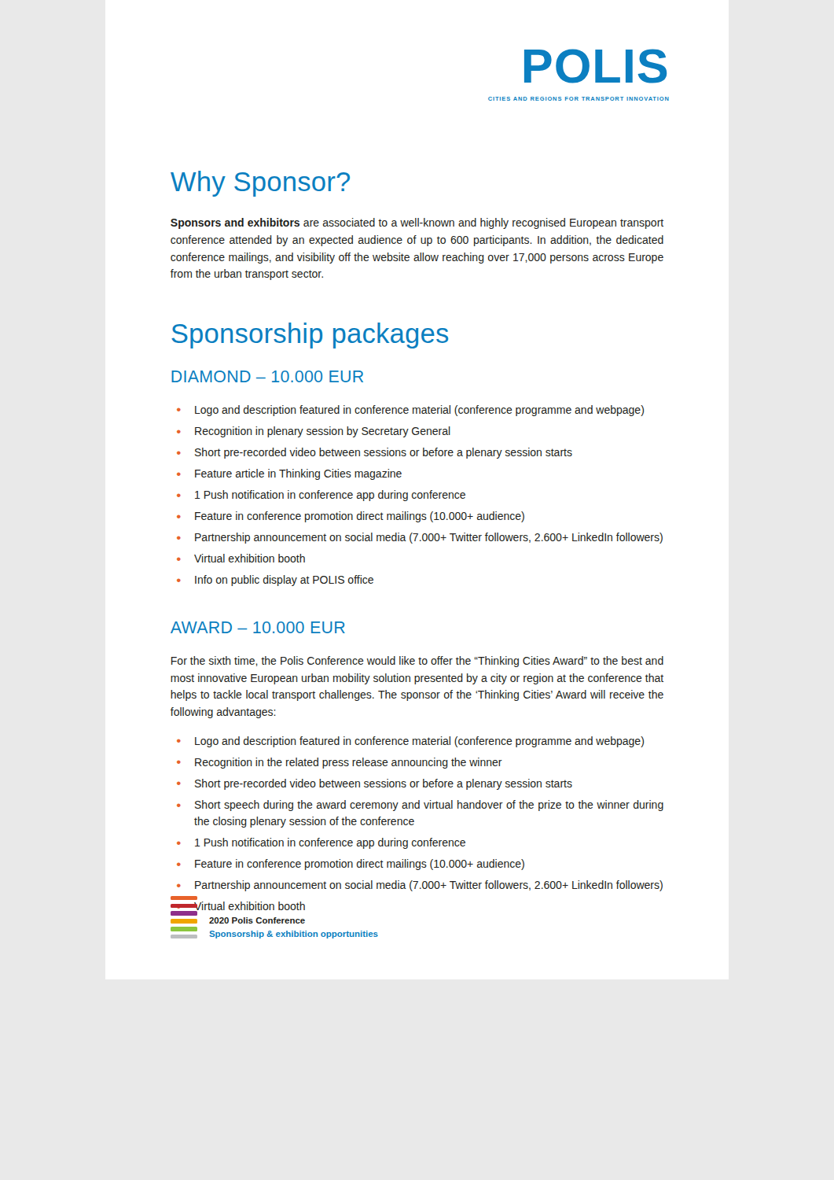POLIS Cities and Regions for Transport Innovation
Why Sponsor?
Sponsors and exhibitors are associated to a well-known and highly recognised European transport conference attended by an expected audience of up to 600 participants. In addition, the dedicated conference mailings, and visibility off the website allow reaching over 17,000 persons across Europe from the urban transport sector.
Sponsorship packages
DIAMOND – 10.000 EUR
Logo and description featured in conference material (conference programme and webpage)
Recognition in plenary session by Secretary General
Short pre-recorded video between sessions or before a plenary session starts
Feature article in Thinking Cities magazine
1 Push notification in conference app during conference
Feature in conference promotion direct mailings (10.000+ audience)
Partnership announcement on social media (7.000+ Twitter followers, 2.600+ LinkedIn followers)
Virtual exhibition booth
Info on public display at POLIS office
AWARD – 10.000 EUR
For the sixth time, the Polis Conference would like to offer the “Thinking Cities Award” to the best and most innovative European urban mobility solution presented by a city or region at the conference that helps to tackle local transport challenges. The sponsor of the ‘Thinking Cities’ Award will receive the following advantages:
Logo and description featured in conference material (conference programme and webpage)
Recognition in the related press release announcing the winner
Short pre-recorded video between sessions or before a plenary session starts
Short speech during the award ceremony and virtual handover of the prize to the winner during the closing plenary session of the conference
1 Push notification in conference app during conference
Feature in conference promotion direct mailings (10.000+ audience)
Partnership announcement on social media (7.000+ Twitter followers, 2.600+ LinkedIn followers)
Virtual exhibition booth
2020 Polis Conference
Sponsorship & exhibition opportunities